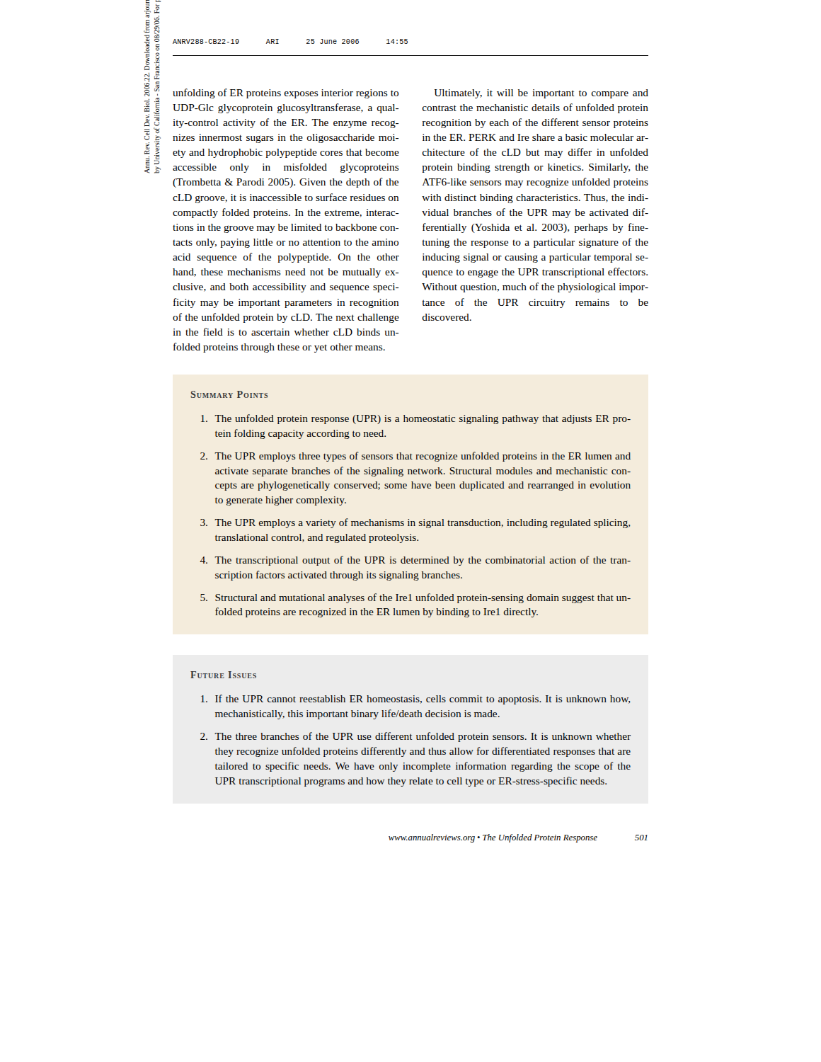ANRV288-CB22-19 ARI 25 June 2006 14:55
Annu. Rev. Cell Dev. Biol. 2006.22. Downloaded from arjournals.annualreviews.org
by University of California - San Francisco on 08/29/06. For personal use only.
unfolding of ER proteins exposes interior regions to UDP-Glc glycoprotein glucosyltransferase, a quality-control activity of the ER. The enzyme recognizes innermost sugars in the oligosaccharide moiety and hydrophobic polypeptide cores that become accessible only in misfolded glycoproteins (Trombetta & Parodi 2005). Given the depth of the cLD groove, it is inaccessible to surface residues on compactly folded proteins. In the extreme, interactions in the groove may be limited to backbone contacts only, paying little or no attention to the amino acid sequence of the polypeptide. On the other hand, these mechanisms need not be mutually exclusive, and both accessibility and sequence specificity may be important parameters in recognition of the unfolded protein by cLD. The next challenge in the field is to ascertain whether cLD binds unfolded proteins through these or yet other means.
Ultimately, it will be important to compare and contrast the mechanistic details of unfolded protein recognition by each of the different sensor proteins in the ER. PERK and Ire share a basic molecular architecture of the cLD but may differ in unfolded protein binding strength or kinetics. Similarly, the ATF6-like sensors may recognize unfolded proteins with distinct binding characteristics. Thus, the individual branches of the UPR may be activated differentially (Yoshida et al. 2003), perhaps by fine-tuning the response to a particular signature of the inducing signal or causing a particular temporal sequence to engage the UPR transcriptional effectors. Without question, much of the physiological importance of the UPR circuitry remains to be discovered.
Summary Points
The unfolded protein response (UPR) is a homeostatic signaling pathway that adjusts ER protein folding capacity according to need.
The UPR employs three types of sensors that recognize unfolded proteins in the ER lumen and activate separate branches of the signaling network. Structural modules and mechanistic concepts are phylogenetically conserved; some have been duplicated and rearranged in evolution to generate higher complexity.
The UPR employs a variety of mechanisms in signal transduction, including regulated splicing, translational control, and regulated proteolysis.
The transcriptional output of the UPR is determined by the combinatorial action of the transcription factors activated through its signaling branches.
Structural and mutational analyses of the Ire1 unfolded protein-sensing domain suggest that unfolded proteins are recognized in the ER lumen by binding to Ire1 directly.
Future Issues
If the UPR cannot reestablish ER homeostasis, cells commit to apoptosis. It is unknown how, mechanistically, this important binary life/death decision is made.
The three branches of the UPR use different unfolded protein sensors. It is unknown whether they recognize unfolded proteins differently and thus allow for differentiated responses that are tailored to specific needs. We have only incomplete information regarding the scope of the UPR transcriptional programs and how they relate to cell type or ER-stress-specific needs.
www.annualreviews.org•The Unfolded Protein Response501